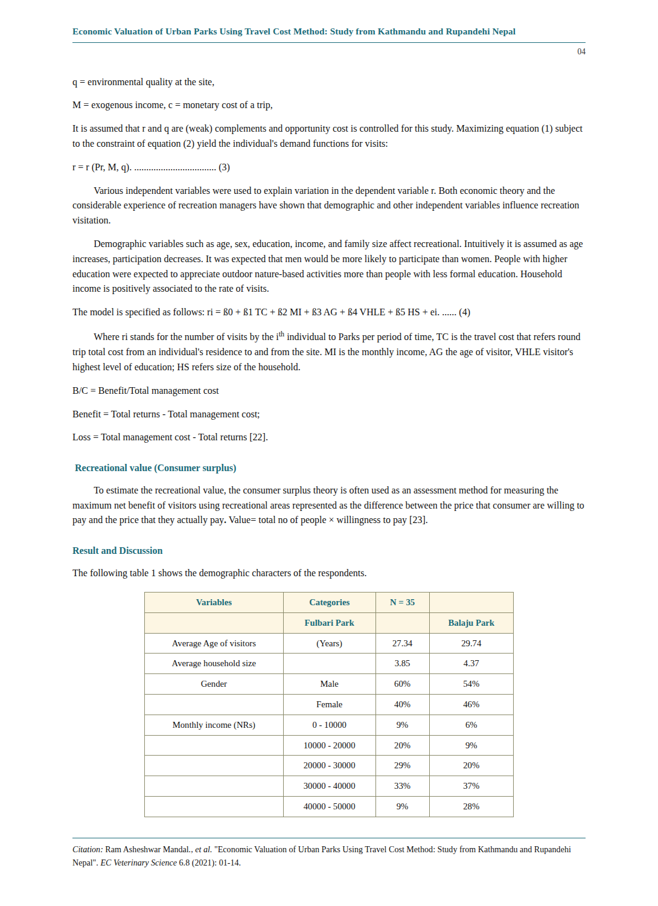Economic Valuation of Urban Parks Using Travel Cost Method: Study from Kathmandu and Rupandehi Nepal
04
q = environmental quality at the site,
M = exogenous income, c = monetary cost of a trip,
It is assumed that r and q are (weak) complements and opportunity cost is controlled for this study. Maximizing equation (1) subject to the constraint of equation (2) yield the individual's demand functions for visits:
r = r (Pr, M, q). .................................. (3)
Various independent variables were used to explain variation in the dependent variable r. Both economic theory and the considerable experience of recreation managers have shown that demographic and other independent variables influence recreation visitation.
Demographic variables such as age, sex, education, income, and family size affect recreational. Intuitively it is assumed as age increases, participation decreases. It was expected that men would be more likely to participate than women. People with higher education were expected to appreciate outdoor nature-based activities more than people with less formal education. Household income is positively associated to the rate of visits.
The model is specified as follows: ri = ß0 + ß1 TC + ß2 MI + ß3 AG + ß4 VHLE + ß5 HS + ei. ...... (4)
Where ri stands for the number of visits by the ith individual to Parks per period of time, TC is the travel cost that refers round trip total cost from an individual's residence to and from the site. MI is the monthly income, AG the age of visitor, VHLE visitor's highest level of education; HS refers size of the household.
B/C = Benefit/Total management cost
Benefit = Total returns - Total management cost;
Loss = Total management cost - Total returns [22].
Recreational value (Consumer surplus)
To estimate the recreational value, the consumer surplus theory is often used as an assessment method for measuring the maximum net benefit of visitors using recreational areas represented as the difference between the price that consumer are willing to pay and the price that they actually pay. Value= total no of people × willingness to pay [23].
Result and Discussion
The following table 1 shows the demographic characters of the respondents.
| Variables | Categories | N = 35 | |
| --- | --- | --- | --- |
| | Fulbari Park | | Balaju Park |
| Average Age of visitors | (Years) | 27.34 | 29.74 |
| Average household size | | 3.85 | 4.37 |
| Gender | Male | 60% | 54% |
| | Female | 40% | 46% |
| Monthly income (NRs) | 0 - 10000 | 9% | 6% |
| | 10000 - 20000 | 20% | 9% |
| | 20000 - 30000 | 29% | 20% |
| | 30000 - 40000 | 33% | 37% |
| | 40000 - 50000 | 9% | 28% |
Citation: Ram Asheshwar Mandal., et al. "Economic Valuation of Urban Parks Using Travel Cost Method: Study from Kathmandu and Rupandehi Nepal". EC Veterinary Science 6.8 (2021): 01-14.